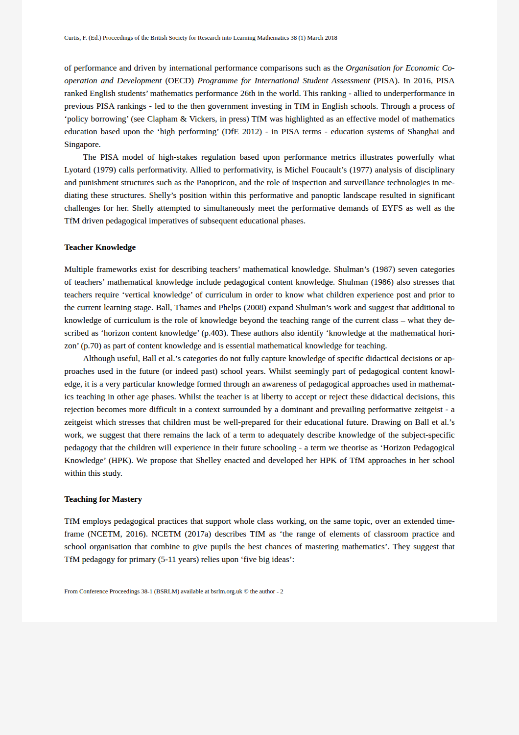Curtis, F. (Ed.) Proceedings of the British Society for Research into Learning Mathematics 38 (1) March 2018
of performance and driven by international performance comparisons such as the Organisation for Economic Co-operation and Development (OECD) Programme for International Student Assessment (PISA). In 2016, PISA ranked English students’ mathematics performance 26th in the world. This ranking - allied to underperformance in previous PISA rankings - led to the then government investing in TfM in English schools. Through a process of ‘policy borrowing’ (see Clapham & Vickers, in press) TfM was highlighted as an effective model of mathematics education based upon the ‘high performing’ (DfE 2012) - in PISA terms - education systems of Shanghai and Singapore.
The PISA model of high-stakes regulation based upon performance metrics illustrates powerfully what Lyotard (1979) calls performativity. Allied to performativity, is Michel Foucault’s (1977) analysis of disciplinary and punishment structures such as the Panopticon, and the role of inspection and surveillance technologies in mediating these structures. Shelly’s position within this performative and panoptic landscape resulted in significant challenges for her. Shelly attempted to simultaneously meet the performative demands of EYFS as well as the TfM driven pedagogical imperatives of subsequent educational phases.
Teacher Knowledge
Multiple frameworks exist for describing teachers’ mathematical knowledge. Shulman’s (1987) seven categories of teachers’ mathematical knowledge include pedagogical content knowledge. Shulman (1986) also stresses that teachers require ‘vertical knowledge’ of curriculum in order to know what children experience post and prior to the current learning stage. Ball, Thames and Phelps (2008) expand Shulman’s work and suggest that additional to knowledge of curriculum is the role of knowledge beyond the teaching range of the current class – what they described as ‘horizon content knowledge’ (p.403). These authors also identify ‘knowledge at the mathematical horizon’ (p.70) as part of content knowledge and is essential mathematical knowledge for teaching.
Although useful, Ball et al.’s categories do not fully capture knowledge of specific didactical decisions or approaches used in the future (or indeed past) school years. Whilst seemingly part of pedagogical content knowledge, it is a very particular knowledge formed through an awareness of pedagogical approaches used in mathematics teaching in other age phases. Whilst the teacher is at liberty to accept or reject these didactical decisions, this rejection becomes more difficult in a context surrounded by a dominant and prevailing performative zeitgeist - a zeitgeist which stresses that children must be well-prepared for their educational future. Drawing on Ball et al.’s work, we suggest that there remains the lack of a term to adequately describe knowledge of the subject-specific pedagogy that the children will experience in their future schooling - a term we theorise as ‘Horizon Pedagogical Knowledge’ (HPK). We propose that Shelley enacted and developed her HPK of TfM approaches in her school within this study.
Teaching for Mastery
TfM employs pedagogical practices that support whole class working, on the same topic, over an extended timeframe (NCETM, 2016). NCETM (2017a) describes TfM as ‘the range of elements of classroom practice and school organisation that combine to give pupils the best chances of mastering mathematics’. They suggest that TfM pedagogy for primary (5-11 years) relies upon ‘five big ideas’:
From Conference Proceedings 38-1 (BSRLM) available at bsrlm.org.uk © the author - 2